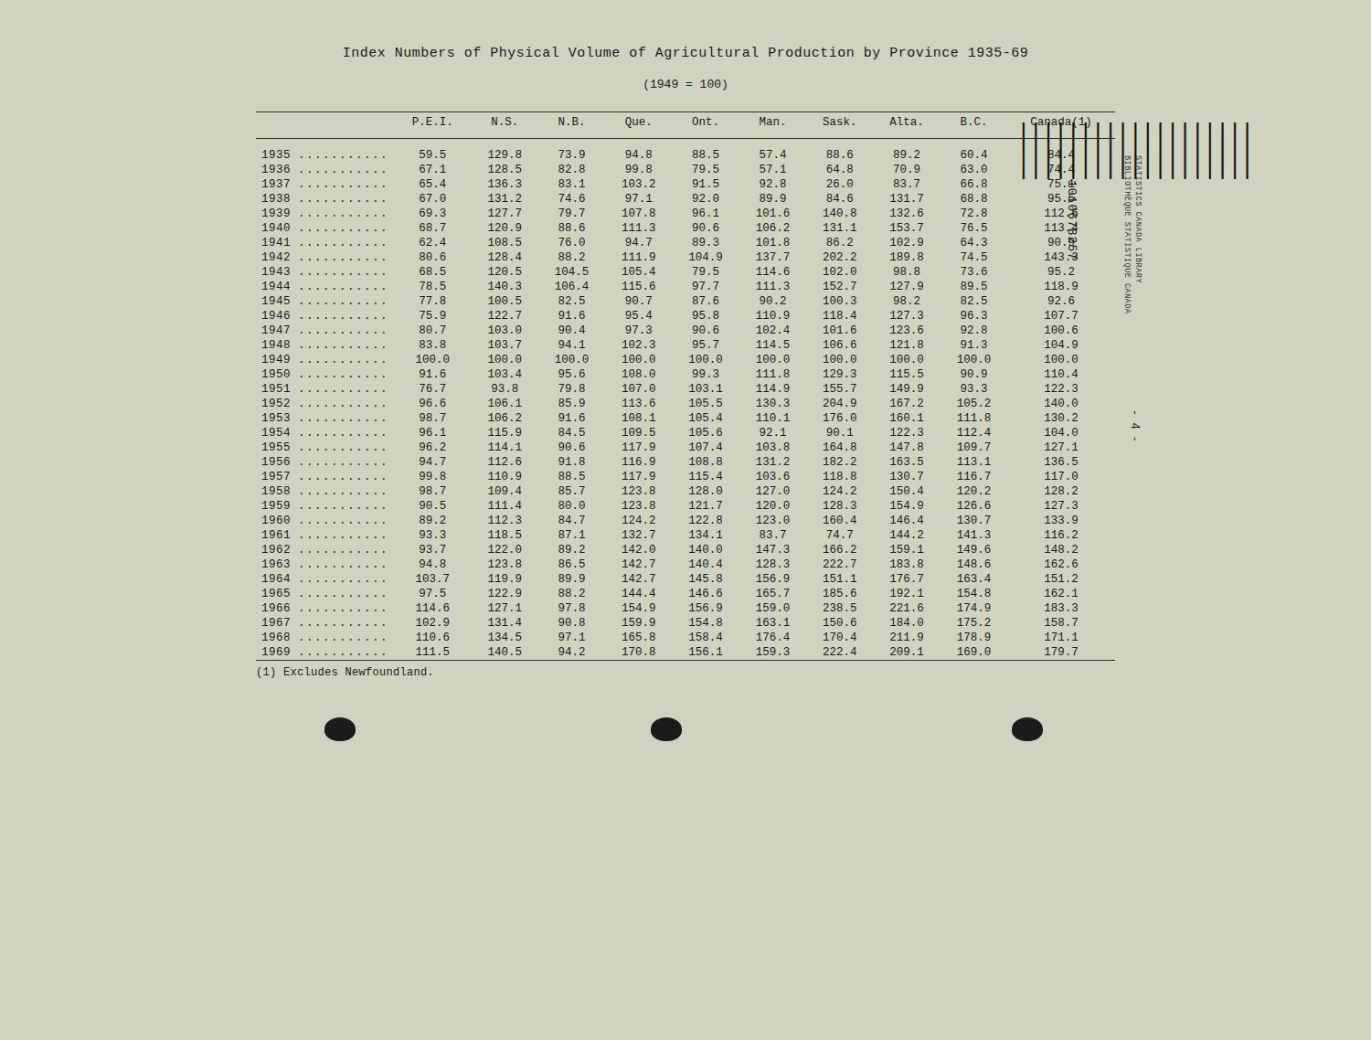Index Numbers of Physical Volume of Agricultural Production by Province 1935-69
(1949 = 100)
| | P.E.I. | N.S. | N.B. | Que. | Ont. | Man. | Sask. | Alta. | B.C. | Canada(1) |
| --- | --- | --- | --- | --- | --- | --- | --- | --- | --- | --- |
| 1935 ........... | 59.5 | 129.8 | 73.9 | 94.8 | 88.5 | 57.4 | 88.6 | 89.2 | 60.4 | 84.4 |
| 1936 ........... | 67.1 | 128.5 | 82.8 | 99.8 | 79.5 | 57.1 | 64.8 | 70.9 | 63.0 | 74.4 |
| 1937 ........... | 65.4 | 136.3 | 83.1 | 103.2 | 91.5 | 92.8 | 26.0 | 83.7 | 66.8 | 75.1 |
| 1938 ........... | 67.0 | 131.2 | 74.6 | 97.1 | 92.0 | 89.9 | 84.6 | 131.7 | 68.8 | 95.5 |
| 1939 ........... | 69.3 | 127.7 | 79.7 | 107.8 | 96.1 | 101.6 | 140.8 | 132.6 | 72.8 | 112.6 |
| 1940 ........... | 68.7 | 120.9 | 88.6 | 111.3 | 90.6 | 106.2 | 131.1 | 153.7 | 76.5 | 113.4 |
| 1941 ........... | 62.4 | 108.5 | 76.0 | 94.7 | 89.3 | 101.8 | 86.2 | 102.9 | 64.3 | 90.9 |
| 1942 ........... | 80.6 | 128.4 | 88.2 | 111.9 | 104.9 | 137.7 | 202.2 | 189.8 | 74.5 | 143.3 |
| 1943 ........... | 68.5 | 120.5 | 104.5 | 105.4 | 79.5 | 114.6 | 102.0 | 98.8 | 73.6 | 95.2 |
| 1944 ........... | 78.5 | 140.3 | 106.4 | 115.6 | 97.7 | 111.3 | 152.7 | 127.9 | 89.5 | 118.9 |
| 1945 ........... | 77.8 | 100.5 | 82.5 | 90.7 | 87.6 | 90.2 | 100.3 | 98.2 | 82.5 | 92.6 |
| 1946 ........... | 75.9 | 122.7 | 91.6 | 95.4 | 95.8 | 110.9 | 118.4 | 127.3 | 96.3 | 107.7 |
| 1947 ........... | 80.7 | 103.0 | 90.4 | 97.3 | 90.6 | 102.4 | 101.6 | 123.6 | 92.8 | 100.6 |
| 1948 ........... | 83.8 | 103.7 | 94.1 | 102.3 | 95.7 | 114.5 | 106.6 | 121.8 | 91.3 | 104.9 |
| 1949 ........... | 100.0 | 100.0 | 100.0 | 100.0 | 100.0 | 100.0 | 100.0 | 100.0 | 100.0 | 100.0 |
| 1950 ........... | 91.6 | 103.4 | 95.6 | 108.0 | 99.3 | 111.8 | 129.3 | 115.5 | 90.9 | 110.4 |
| 1951 ........... | 76.7 | 93.8 | 79.8 | 107.0 | 103.1 | 114.9 | 155.7 | 149.9 | 93.3 | 122.3 |
| 1952 ........... | 96.6 | 106.1 | 85.9 | 113.6 | 105.5 | 130.3 | 204.9 | 167.2 | 105.2 | 140.0 |
| 1953 ........... | 98.7 | 106.2 | 91.6 | 108.1 | 105.4 | 110.1 | 176.0 | 160.1 | 111.8 | 130.2 |
| 1954 ........... | 96.1 | 115.9 | 84.5 | 109.5 | 105.6 | 92.1 | 90.1 | 122.3 | 112.4 | 104.0 |
| 1955 ........... | 96.2 | 114.1 | 90.6 | 117.9 | 107.4 | 103.8 | 164.8 | 147.8 | 109.7 | 127.1 |
| 1956 ........... | 94.7 | 112.6 | 91.8 | 116.9 | 108.8 | 131.2 | 182.2 | 163.5 | 113.1 | 136.5 |
| 1957 ........... | 99.8 | 110.9 | 88.5 | 117.9 | 115.4 | 103.6 | 118.8 | 130.7 | 116.7 | 117.0 |
| 1958 ........... | 98.7 | 109.4 | 85.7 | 123.8 | 128.0 | 127.0 | 124.2 | 150.4 | 120.2 | 128.2 |
| 1959 ........... | 90.5 | 111.4 | 80.0 | 123.8 | 121.7 | 120.0 | 128.3 | 154.9 | 126.6 | 127.3 |
| 1960 ........... | 89.2 | 112.3 | 84.7 | 124.2 | 122.8 | 123.0 | 160.4 | 146.4 | 130.7 | 133.9 |
| 1961 ........... | 93.3 | 118.5 | 87.1 | 132.7 | 134.1 | 83.7 | 74.7 | 144.2 | 141.3 | 116.2 |
| 1962 ........... | 93.7 | 122.0 | 89.2 | 142.0 | 140.0 | 147.3 | 166.2 | 159.1 | 149.6 | 148.2 |
| 1963 ........... | 94.8 | 123.8 | 86.5 | 142.7 | 140.4 | 128.3 | 222.7 | 183.8 | 148.6 | 162.6 |
| 1964 ........... | 103.7 | 119.9 | 89.9 | 142.7 | 145.8 | 156.9 | 151.1 | 176.7 | 163.4 | 151.2 |
| 1965 ........... | 97.5 | 122.9 | 88.2 | 144.4 | 146.6 | 165.7 | 185.6 | 192.1 | 154.8 | 162.1 |
| 1966 ........... | 114.6 | 127.1 | 97.8 | 154.9 | 156.9 | 159.0 | 238.5 | 221.6 | 174.9 | 183.3 |
| 1967 ........... | 102.9 | 131.4 | 90.8 | 159.9 | 154.8 | 163.1 | 150.6 | 184.0 | 175.2 | 158.7 |
| 1968 ........... | 110.6 | 134.5 | 97.1 | 165.8 | 158.4 | 176.4 | 170.4 | 211.9 | 178.9 | 171.1 |
| 1969 ........... | 111.5 | 140.5 | 94.2 | 170.8 | 156.1 | 159.3 | 222.4 | 209.1 | 169.0 | 179.7 |
(1) Excludes Newfoundland.
||||||||||||||||||| 1010678257
STATISTICS CANADA LIBRARY
BIBLIOTHÈQUE STATISTIQUE CANADA
- 4 -